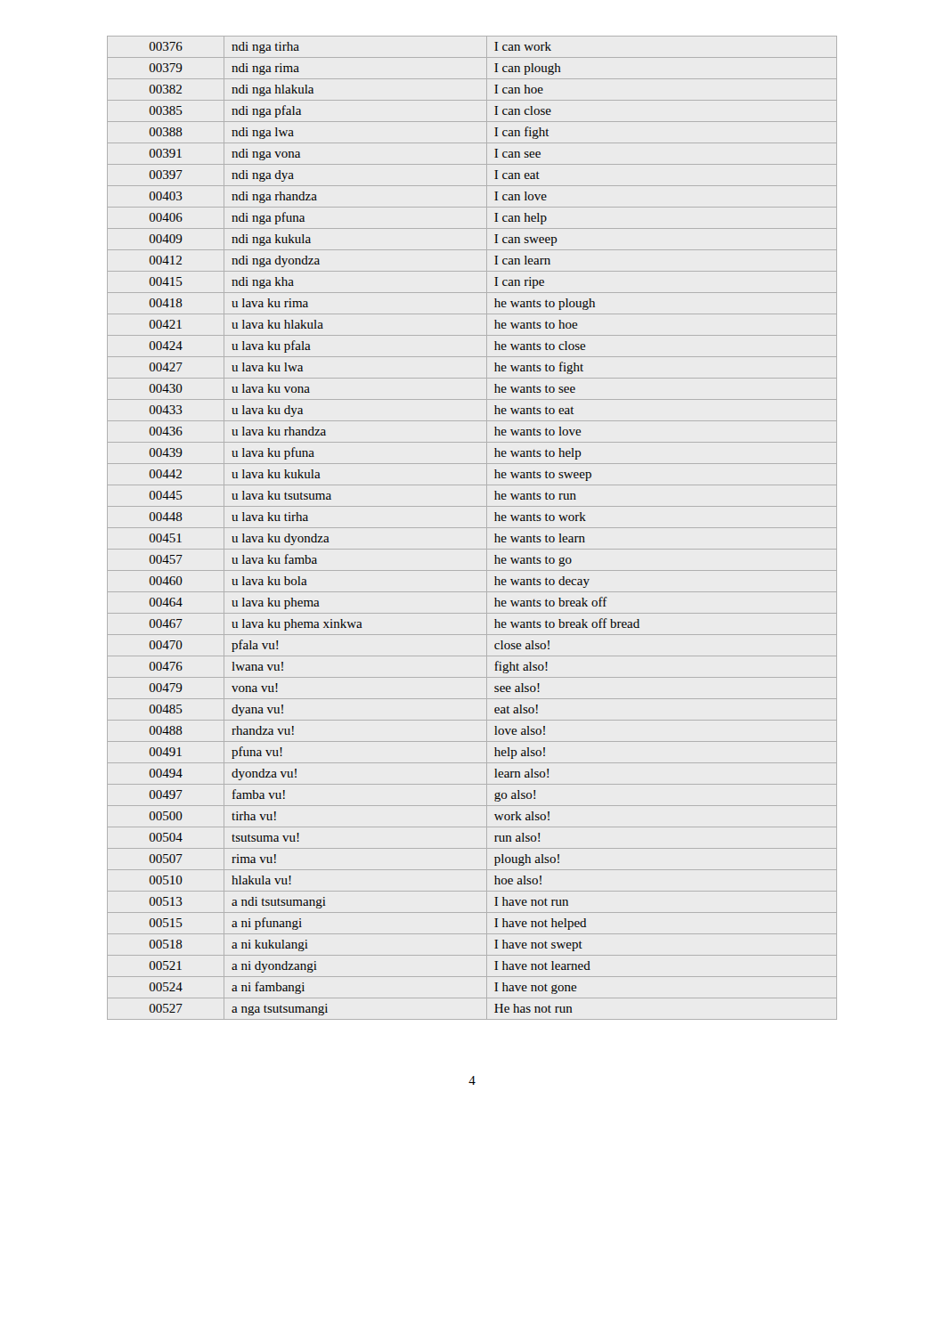| 00376 | ndi nga tirha | I can work |
| 00379 | ndi nga rima | I can plough |
| 00382 | ndi nga hlakula | I can hoe |
| 00385 | ndi nga pfala | I can close |
| 00388 | ndi nga lwa | I can fight |
| 00391 | ndi nga vona | I can see |
| 00397 | ndi nga dya | I can eat |
| 00403 | ndi nga rhandza | I can love |
| 00406 | ndi nga pfuna | I can help |
| 00409 | ndi nga kukula | I can sweep |
| 00412 | ndi nga dyondza | I can learn |
| 00415 | ndi nga kha | I can ripe |
| 00418 | u lava ku rima | he wants to plough |
| 00421 | u lava ku hlakula | he wants to hoe |
| 00424 | u lava ku pfala | he wants to close |
| 00427 | u lava ku lwa | he wants to fight |
| 00430 | u lava ku vona | he wants to see |
| 00433 | u lava ku dya | he wants to eat |
| 00436 | u lava ku rhandza | he wants to love |
| 00439 | u lava ku pfuna | he wants to help |
| 00442 | u lava ku kukula | he wants to sweep |
| 00445 | u lava ku tsutsuma | he wants to run |
| 00448 | u lava ku tirha | he wants to work |
| 00451 | u lava ku dyondza | he wants to learn |
| 00457 | u lava ku famba | he wants to go |
| 00460 | u lava ku bola | he wants to decay |
| 00464 | u lava ku phema | he wants to break off |
| 00467 | u lava ku phema xinkwa | he wants to break off bread |
| 00470 | pfala vu! | close also! |
| 00476 | lwana vu! | fight also! |
| 00479 | vona vu! | see also! |
| 00485 | dyana vu! | eat also! |
| 00488 | rhandza vu! | love also! |
| 00491 | pfuna vu! | help also! |
| 00494 | dyondza vu! | learn also! |
| 00497 | famba vu! | go also! |
| 00500 | tirha vu! | work also! |
| 00504 | tsutsuma vu! | run also! |
| 00507 | rima vu! | plough also! |
| 00510 | hlakula vu! | hoe also! |
| 00513 | a ndi tsutsumangi | I have not run |
| 00515 | a ni pfunangi | I have not helped |
| 00518 | a ni kukulangi | I have not swept |
| 00521 | a ni dyondzangi | I have not learned |
| 00524 | a ni fambangi | I have not gone |
| 00527 | a nga tsutsumangi | He has not run |
4